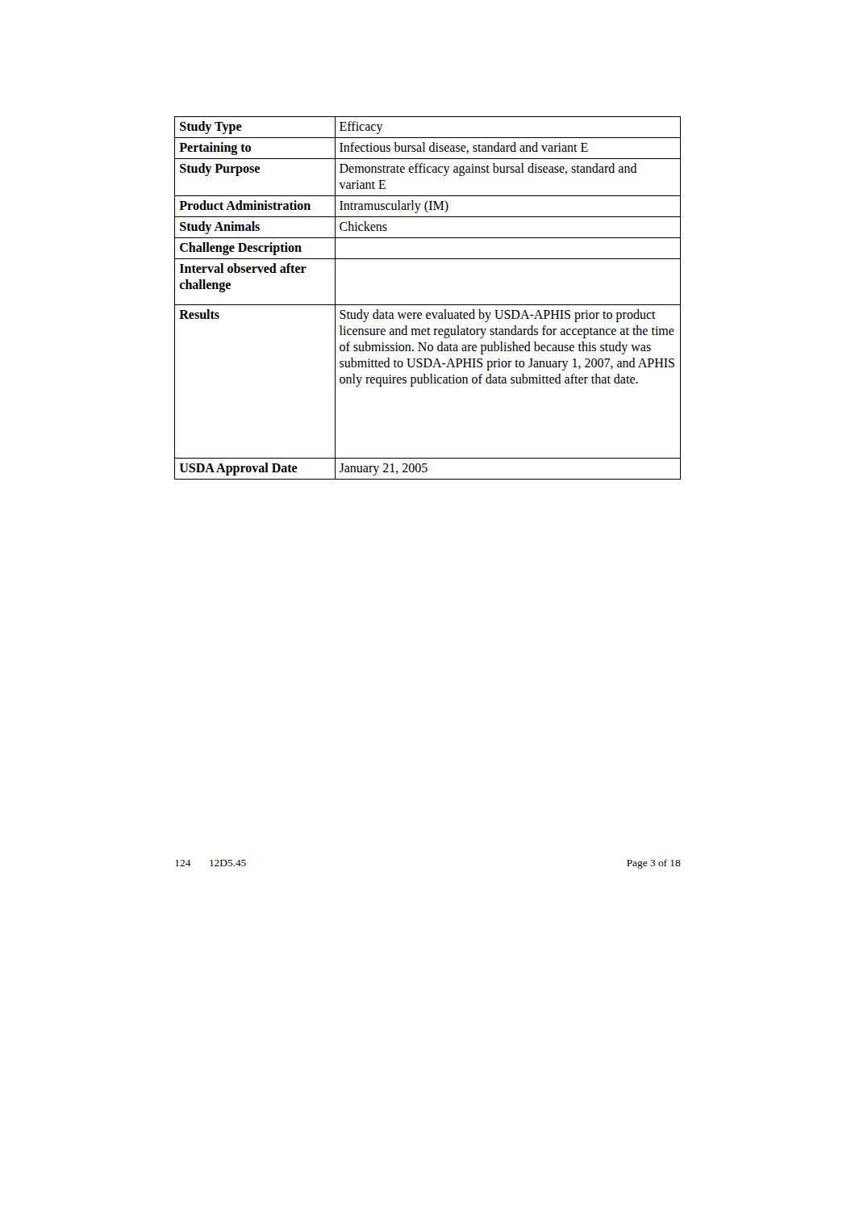| Study Type | Efficacy |
| Pertaining to | Infectious bursal disease, standard and variant E |
| Study Purpose | Demonstrate efficacy against bursal disease, standard and variant E |
| Product Administration | Intramuscularly (IM) |
| Study Animals | Chickens |
| Challenge Description | |
| Interval observed after challenge | |
| Results | Study data were evaluated by USDA-APHIS prior to product licensure and met regulatory standards for acceptance at the time of submission. No data are published because this study was submitted to USDA-APHIS prior to January 1, 2007, and APHIS only requires publication of data submitted after that date. |
| USDA Approval Date | January 21, 2005 |
12412D5.45
Page 3 of 18